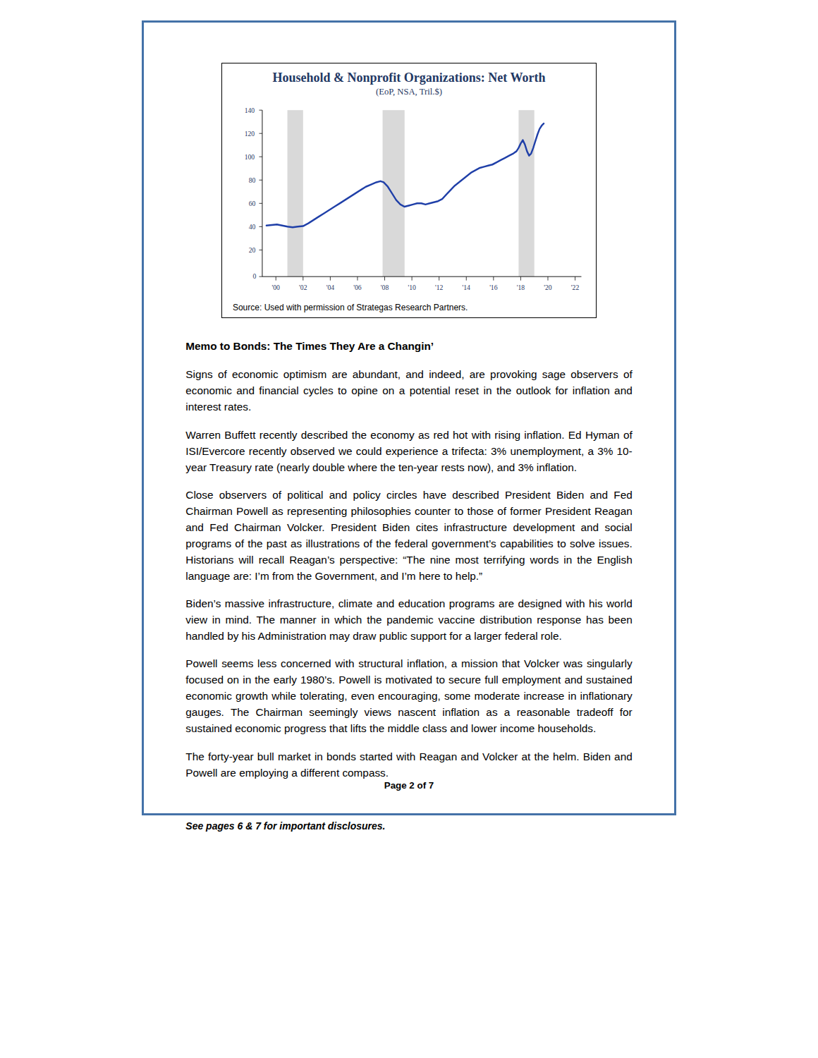Household & Nonprofit Organizations: Net Worth
(EoP, NSA, Tril.$)
140 120 100 80 60 40 20 0 '00 '02 '04 '06 '08 '10 '12 '14 '16 '18 '20 '22
Source: Used with permission of Strategas Research Partners.
Memo to Bonds: The Times They Are a Changin’
Signs of economic optimism are abundant, and indeed, are provoking sage observers of economic and financial cycles to opine on a potential reset in the outlook for inflation and interest rates.
Warren Buffett recently described the economy as red hot with rising inflation. Ed Hyman of ISI/Evercore recently observed we could experience a trifecta: 3% unemployment, a 3% 10-year Treasury rate (nearly double where the ten-year rests now), and 3% inflation.
Close observers of political and policy circles have described President Biden and Fed Chairman Powell as representing philosophies counter to those of former President Reagan and Fed Chairman Volcker. President Biden cites infrastructure development and social programs of the past as illustrations of the federal government’s capabilities to solve issues. Historians will recall Reagan’s perspective: “The nine most terrifying words in the English language are: I’m from the Government, and I’m here to help.”
Biden’s massive infrastructure, climate and education programs are designed with his world view in mind. The manner in which the pandemic vaccine distribution response has been handled by his Administration may draw public support for a larger federal role.
Powell seems less concerned with structural inflation, a mission that Volcker was singularly focused on in the early 1980’s. Powell is motivated to secure full employment and sustained economic growth while tolerating, even encouraging, some moderate increase in inflationary gauges. The Chairman seemingly views nascent inflation as a reasonable tradeoff for sustained economic progress that lifts the middle class and lower income households.
The forty-year bull market in bonds started with Reagan and Volcker at the helm. Biden and Powell are employing a different compass.
Page 2 of 7
See pages 6 & 7 for important disclosures.